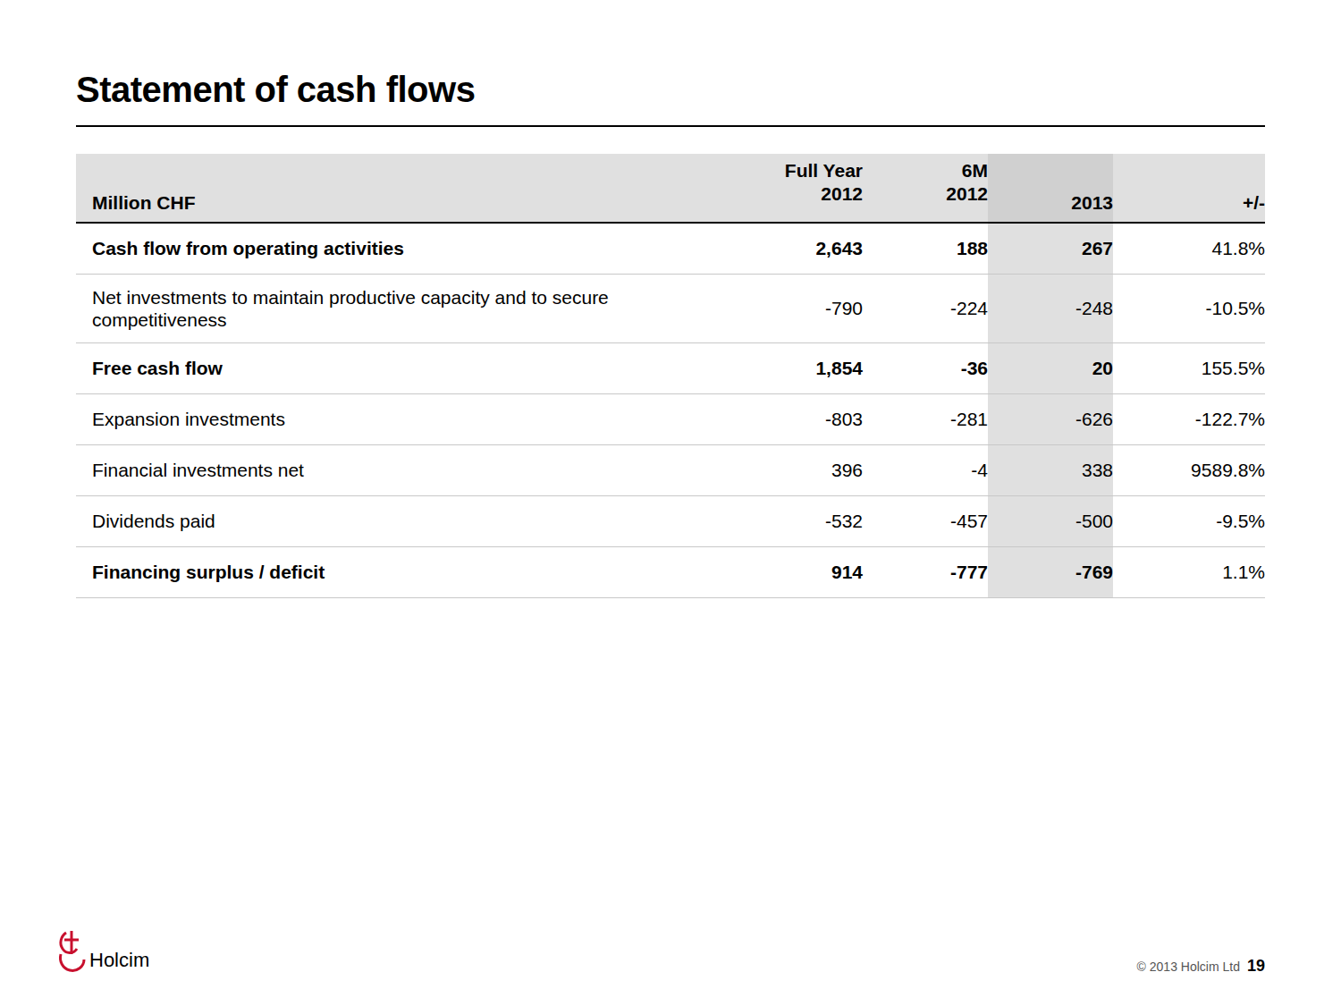Statement of cash flows
| Million CHF | Full Year 2012 | 6M 2012 | 2013 | +/- |
| --- | --- | --- | --- | --- |
| Cash flow from operating activities | 2,643 | 188 | 267 | 41.8% |
| Net investments to maintain productive capacity and to secure competitiveness | -790 | -224 | -248 | -10.5% |
| Free cash flow | 1,854 | -36 | 20 | 155.5% |
| Expansion investments | -803 | -281 | -626 | -122.7% |
| Financial investments net | 396 | -4 | 338 | 9589.8% |
| Dividends paid | -532 | -457 | -500 | -9.5% |
| Financing surplus / deficit | 914 | -777 | -769 | 1.1% |
Holcim
© 2013 Holcim Ltd19